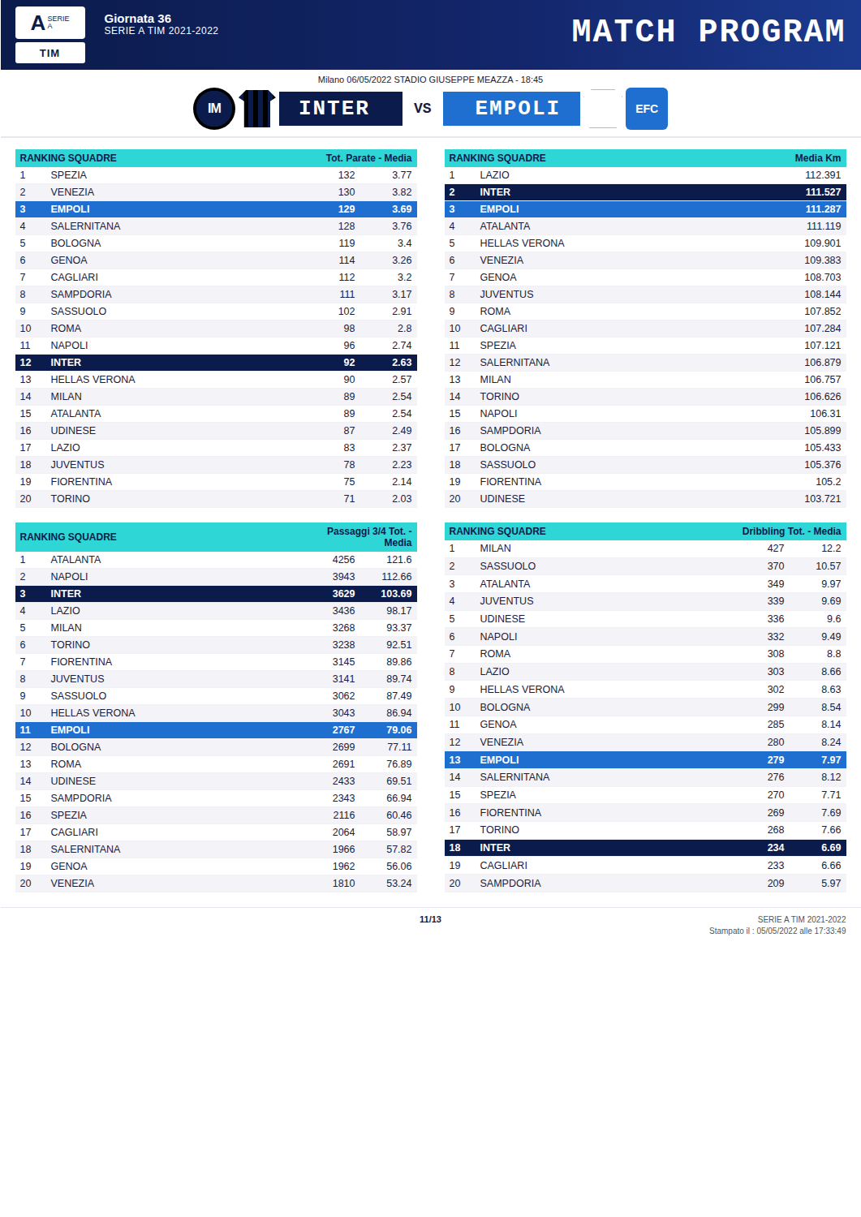ASERIE
A
TIM
Giornata 36
SERIE A TIM 2021-2022
MATCH PROGRAM
Milano 06/05/2022 STADIO GIUSEPPE MEAZZA - 18:45
IM
INTER
VS
EMPOLI
EFC
| RANKING SQUADRE | Tot. Parate - Media |
| --- | --- |
| 1 | SPEZIA | 132 | 3.77 |
| 2 | VENEZIA | 130 | 3.82 |
| 3 | EMPOLI | 129 | 3.69 |
| 4 | SALERNITANA | 128 | 3.76 |
| 5 | BOLOGNA | 119 | 3.4 |
| 6 | GENOA | 114 | 3.26 |
| 7 | CAGLIARI | 112 | 3.2 |
| 8 | SAMPDORIA | 111 | 3.17 |
| 9 | SASSUOLO | 102 | 2.91 |
| 10 | ROMA | 98 | 2.8 |
| 11 | NAPOLI | 96 | 2.74 |
| 12 | INTER | 92 | 2.63 |
| 13 | HELLAS VERONA | 90 | 2.57 |
| 14 | MILAN | 89 | 2.54 |
| 15 | ATALANTA | 89 | 2.54 |
| 16 | UDINESE | 87 | 2.49 |
| 17 | LAZIO | 83 | 2.37 |
| 18 | JUVENTUS | 78 | 2.23 |
| 19 | FIORENTINA | 75 | 2.14 |
| 20 | TORINO | 71 | 2.03 |
| RANKING SQUADRE | Media Km |
| --- | --- |
| 1 | LAZIO | 112.391 |
| 2 | INTER | 111.527 |
| 3 | EMPOLI | 111.287 |
| 4 | ATALANTA | 111.119 |
| 5 | HELLAS VERONA | 109.901 |
| 6 | VENEZIA | 109.383 |
| 7 | GENOA | 108.703 |
| 8 | JUVENTUS | 108.144 |
| 9 | ROMA | 107.852 |
| 10 | CAGLIARI | 107.284 |
| 11 | SPEZIA | 107.121 |
| 12 | SALERNITANA | 106.879 |
| 13 | MILAN | 106.757 |
| 14 | TORINO | 106.626 |
| 15 | NAPOLI | 106.31 |
| 16 | SAMPDORIA | 105.899 |
| 17 | BOLOGNA | 105.433 |
| 18 | SASSUOLO | 105.376 |
| 19 | FIORENTINA | 105.2 |
| 20 | UDINESE | 103.721 |
| RANKING SQUADRE | Passaggi 3/4 Tot. - Media |
| --- | --- |
| 1 | ATALANTA | 4256 | 121.6 |
| 2 | NAPOLI | 3943 | 112.66 |
| 3 | INTER | 3629 | 103.69 |
| 4 | LAZIO | 3436 | 98.17 |
| 5 | MILAN | 3268 | 93.37 |
| 6 | TORINO | 3238 | 92.51 |
| 7 | FIORENTINA | 3145 | 89.86 |
| 8 | JUVENTUS | 3141 | 89.74 |
| 9 | SASSUOLO | 3062 | 87.49 |
| 10 | HELLAS VERONA | 3043 | 86.94 |
| 11 | EMPOLI | 2767 | 79.06 |
| 12 | BOLOGNA | 2699 | 77.11 |
| 13 | ROMA | 2691 | 76.89 |
| 14 | UDINESE | 2433 | 69.51 |
| 15 | SAMPDORIA | 2343 | 66.94 |
| 16 | SPEZIA | 2116 | 60.46 |
| 17 | CAGLIARI | 2064 | 58.97 |
| 18 | SALERNITANA | 1966 | 57.82 |
| 19 | GENOA | 1962 | 56.06 |
| 20 | VENEZIA | 1810 | 53.24 |
| RANKING SQUADRE | Dribbling Tot. - Media |
| --- | --- |
| 1 | MILAN | 427 | 12.2 |
| 2 | SASSUOLO | 370 | 10.57 |
| 3 | ATALANTA | 349 | 9.97 |
| 4 | JUVENTUS | 339 | 9.69 |
| 5 | UDINESE | 336 | 9.6 |
| 6 | NAPOLI | 332 | 9.49 |
| 7 | ROMA | 308 | 8.8 |
| 8 | LAZIO | 303 | 8.66 |
| 9 | HELLAS VERONA | 302 | 8.63 |
| 10 | BOLOGNA | 299 | 8.54 |
| 11 | GENOA | 285 | 8.14 |
| 12 | VENEZIA | 280 | 8.24 |
| 13 | EMPOLI | 279 | 7.97 |
| 14 | SALERNITANA | 276 | 8.12 |
| 15 | SPEZIA | 270 | 7.71 |
| 16 | FIORENTINA | 269 | 7.69 |
| 17 | TORINO | 268 | 7.66 |
| 18 | INTER | 234 | 6.69 |
| 19 | CAGLIARI | 233 | 6.66 |
| 20 | SAMPDORIA | 209 | 5.97 |
11/13
SERIE A TIM 2021-2022
Stampato il : 05/05/2022 alle 17:33:49